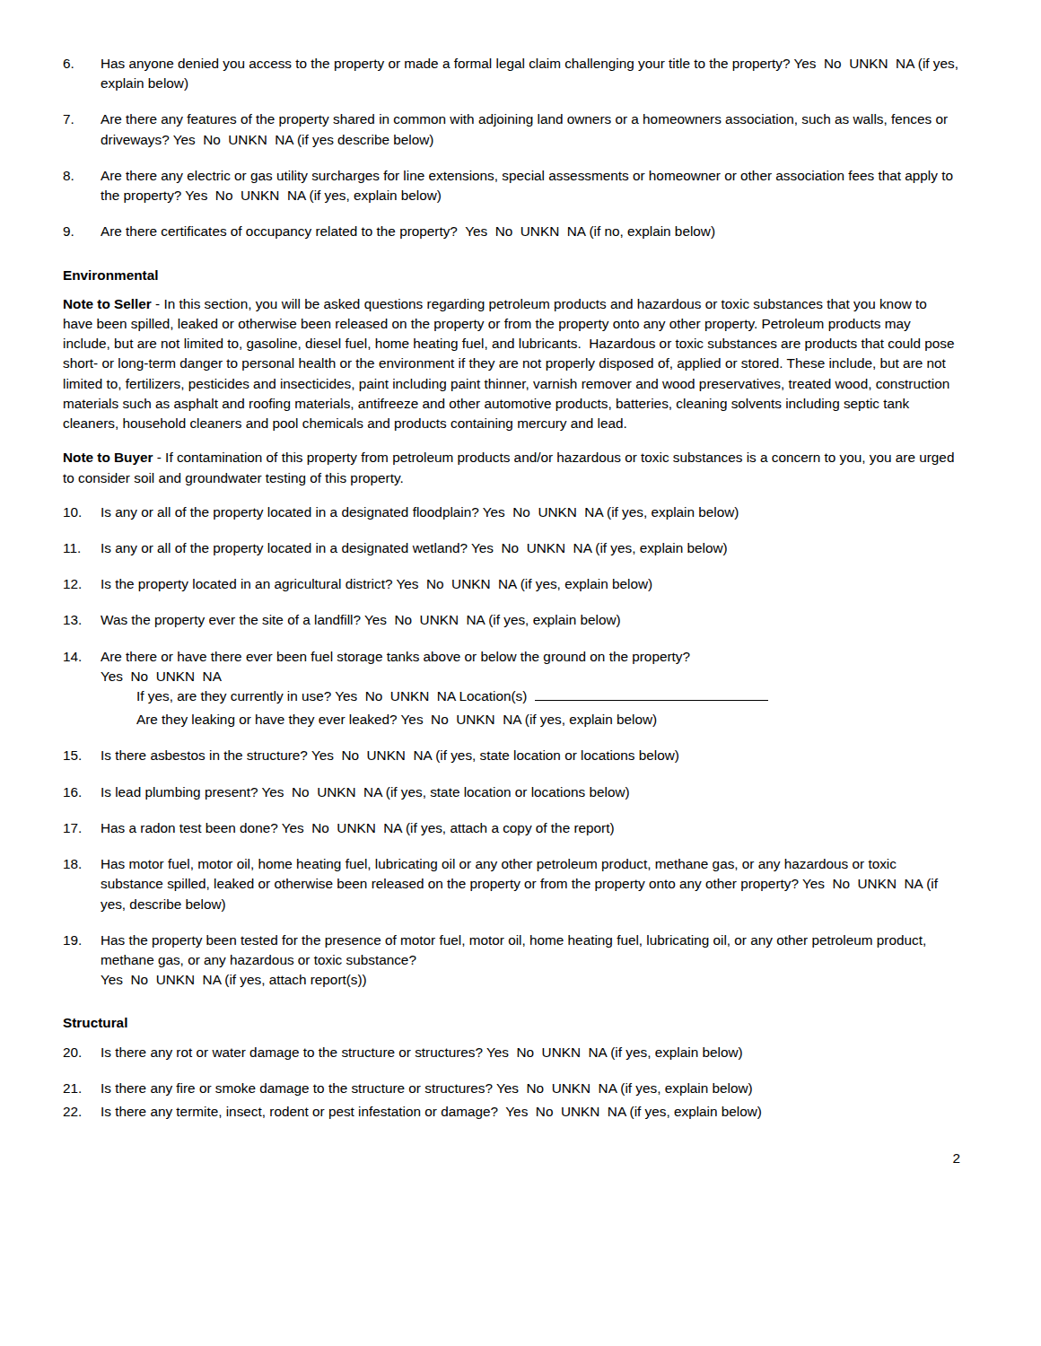6. Has anyone denied you access to the property or made a formal legal claim challenging your title to the property? Yes No UNKN NA (if yes, explain below)
7. Are there any features of the property shared in common with adjoining land owners or a homeowners association, such as walls, fences or driveways? Yes No UNKN NA (if yes describe below)
8. Are there any electric or gas utility surcharges for line extensions, special assessments or homeowner or other association fees that apply to the property? Yes No UNKN NA (if yes, explain below)
9. Are there certificates of occupancy related to the property? Yes No UNKN NA (if no, explain below)
Environmental
Note to Seller - In this section, you will be asked questions regarding petroleum products and hazardous or toxic substances that you know to have been spilled, leaked or otherwise been released on the property or from the property onto any other property. Petroleum products may include, but are not limited to, gasoline, diesel fuel, home heating fuel, and lubricants. Hazardous or toxic substances are products that could pose short- or long-term danger to personal health or the environment if they are not properly disposed of, applied or stored. These include, but are not limited to, fertilizers, pesticides and insecticides, paint including paint thinner, varnish remover and wood preservatives, treated wood, construction materials such as asphalt and roofing materials, antifreeze and other automotive products, batteries, cleaning solvents including septic tank cleaners, household cleaners and pool chemicals and products containing mercury and lead.
Note to Buyer - If contamination of this property from petroleum products and/or hazardous or toxic substances is a concern to you, you are urged to consider soil and groundwater testing of this property.
10. Is any or all of the property located in a designated floodplain? Yes No UNKN NA (if yes, explain below)
11. Is any or all of the property located in a designated wetland? Yes No UNKN NA (if yes, explain below)
12. Is the property located in an agricultural district? Yes No UNKN NA (if yes, explain below)
13. Was the property ever the site of a landfill? Yes No UNKN NA (if yes, explain below)
14. Are there or have there ever been fuel storage tanks above or below the ground on the property?
Yes No UNKN NA
If yes, are they currently in use? Yes No UNKN NA Location(s)
Are they leaking or have they ever leaked? Yes No UNKN NA (if yes, explain below)
15. Is there asbestos in the structure? Yes No UNKN NA (if yes, state location or locations below)
16. Is lead plumbing present? Yes No UNKN NA (if yes, state location or locations below)
17. Has a radon test been done? Yes No UNKN NA (if yes, attach a copy of the report)
18. Has motor fuel, motor oil, home heating fuel, lubricating oil or any other petroleum product, methane gas, or any hazardous or toxic substance spilled, leaked or otherwise been released on the property or from the property onto any other property? Yes No UNKN NA (if yes, describe below)
19. Has the property been tested for the presence of motor fuel, motor oil, home heating fuel, lubricating oil, or any other petroleum product, methane gas, or any hazardous or toxic substance?
Yes No UNKN NA (if yes, attach report(s))
Structural
20. Is there any rot or water damage to the structure or structures? Yes No UNKN NA (if yes, explain below)
21. Is there any fire or smoke damage to the structure or structures? Yes No UNKN NA (if yes, explain below)
22. Is there any termite, insect, rodent or pest infestation or damage? Yes No UNKN NA (if yes, explain below)
2